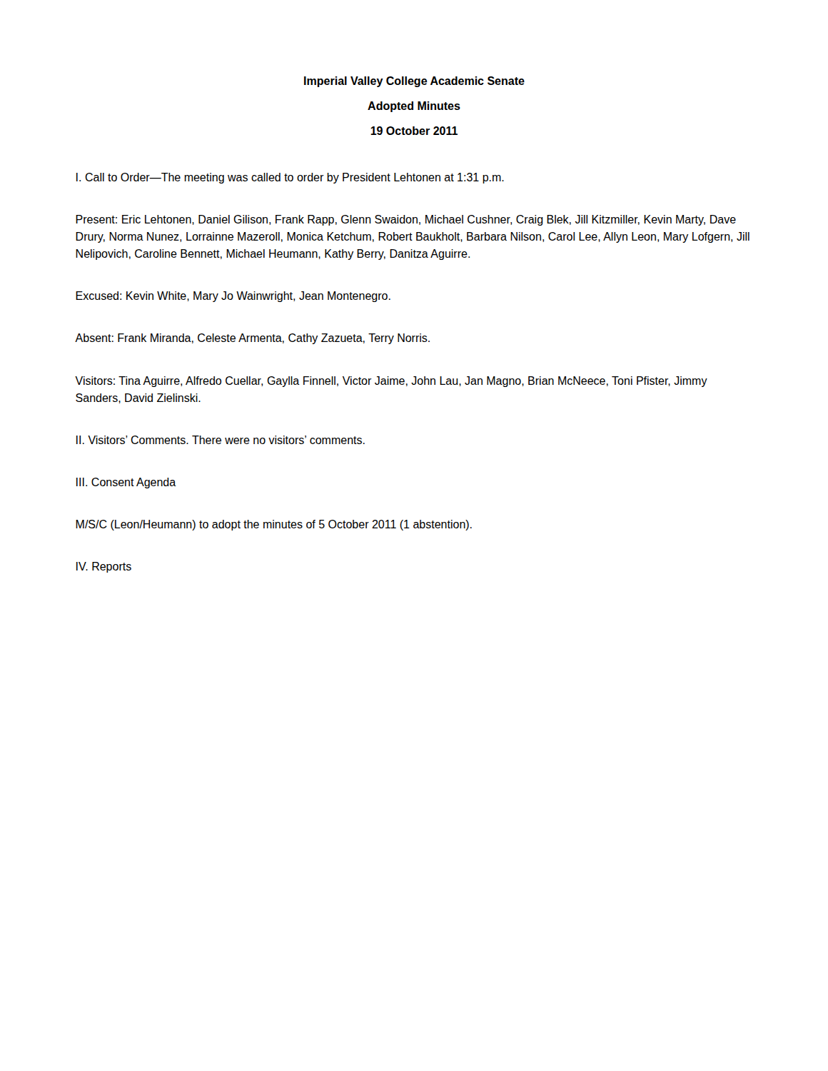Imperial Valley College Academic Senate
Adopted Minutes
19 October 2011
I. Call to Order—The meeting was called to order by President Lehtonen at 1:31 p.m.
Present: Eric Lehtonen, Daniel Gilison, Frank Rapp, Glenn Swaidon, Michael Cushner, Craig Blek, Jill Kitzmiller, Kevin Marty, Dave Drury, Norma Nunez, Lorrainne Mazeroll, Monica Ketchum, Robert Baukholt, Barbara Nilson, Carol Lee, Allyn Leon, Mary Lofgern, Jill Nelipovich, Caroline Bennett, Michael Heumann, Kathy Berry, Danitza Aguirre.
Excused: Kevin White, Mary Jo Wainwright, Jean Montenegro.
Absent: Frank Miranda, Celeste Armenta, Cathy Zazueta, Terry Norris.
Visitors: Tina Aguirre, Alfredo Cuellar, Gaylla Finnell, Victor Jaime, John Lau, Jan Magno, Brian McNeece, Toni Pfister, Jimmy Sanders, David Zielinski.
II. Visitors’ Comments. There were no visitors’ comments.
III. Consent Agenda
M/S/C (Leon/Heumann) to adopt the minutes of 5 October 2011 (1 abstention).
IV. Reports